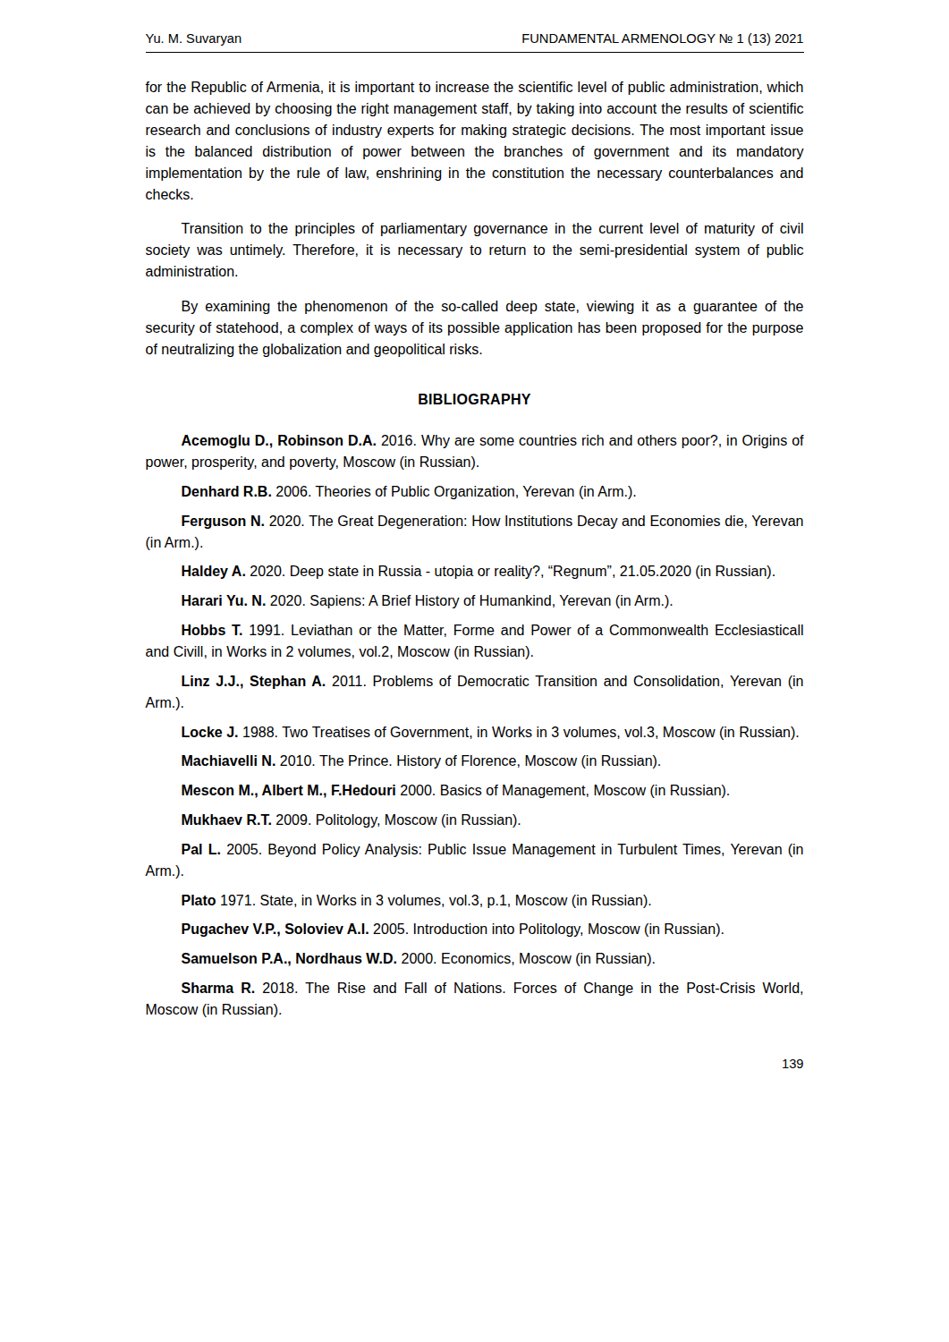Yu. M. Suvaryan FUNDAMENTAL ARMENOLOGY № 1 (13) 2021
for the Republic of Armenia, it is important to increase the scientific level of public administration, which can be achieved by choosing the right management staff, by taking into account the results of scientific research and conclusions of industry experts for making strategic decisions. The most important issue is the balanced distribution of power between the branches of government and its mandatory implementation by the rule of law, enshrining in the constitution the necessary counterbalances and checks.
Transition to the principles of parliamentary governance in the current level of maturity of civil society was untimely. Therefore, it is necessary to return to the semi-presidential system of public administration.
By examining the phenomenon of the so-called deep state, viewing it as a guarantee of the security of statehood, a complex of ways of its possible application has been proposed for the purpose of neutralizing the globalization and geopolitical risks.
BIBLIOGRAPHY
Acemoglu D., Robinson D.A. 2016. Why are some countries rich and others poor?, in Origins of power, prosperity, and poverty, Moscow (in Russian).
Denhard R.B. 2006. Theories of Public Organization, Yerevan (in Arm.).
Ferguson N. 2020. The Great Degeneration: How Institutions Decay and Economies die, Yerevan (in Arm.).
Haldey A. 2020. Deep state in Russia - utopia or reality?, “Regnum”, 21.05.2020 (in Russian).
Harari Yu. N. 2020. Sapiens: A Brief History of Humankind, Yerevan (in Arm.).
Hobbs T. 1991. Leviathan or the Matter, Forme and Power of a Commonwealth Ecclesiasticall and Civill, in Works in 2 volumes, vol.2, Moscow (in Russian).
Linz J.J., Stephan A. 2011. Problems of Democratic Transition and Consolidation, Yerevan (in Arm.).
Locke J. 1988. Two Treatises of Government, in Works in 3 volumes, vol.3, Moscow (in Russian).
Machiavelli N. 2010. The Prince. History of Florence, Moscow (in Russian).
Mescon M., Albert M., F.Hedouri 2000. Basics of Management, Moscow (in Russian).
Mukhaev R.T. 2009. Politology, Moscow (in Russian).
Pal L. 2005. Beyond Policy Analysis: Public Issue Management in Turbulent Times, Yerevan (in Arm.).
Plato 1971. State, in Works in 3 volumes, vol.3, p.1, Moscow (in Russian).
Pugachev V.P., Soloviev A.I. 2005. Introduction into Politology, Moscow (in Russian).
Samuelson P.A., Nordhaus W.D. 2000. Economics, Moscow (in Russian).
Sharma R. 2018. The Rise and Fall of Nations. Forces of Change in the Post-Crisis World, Moscow (in Russian).
139